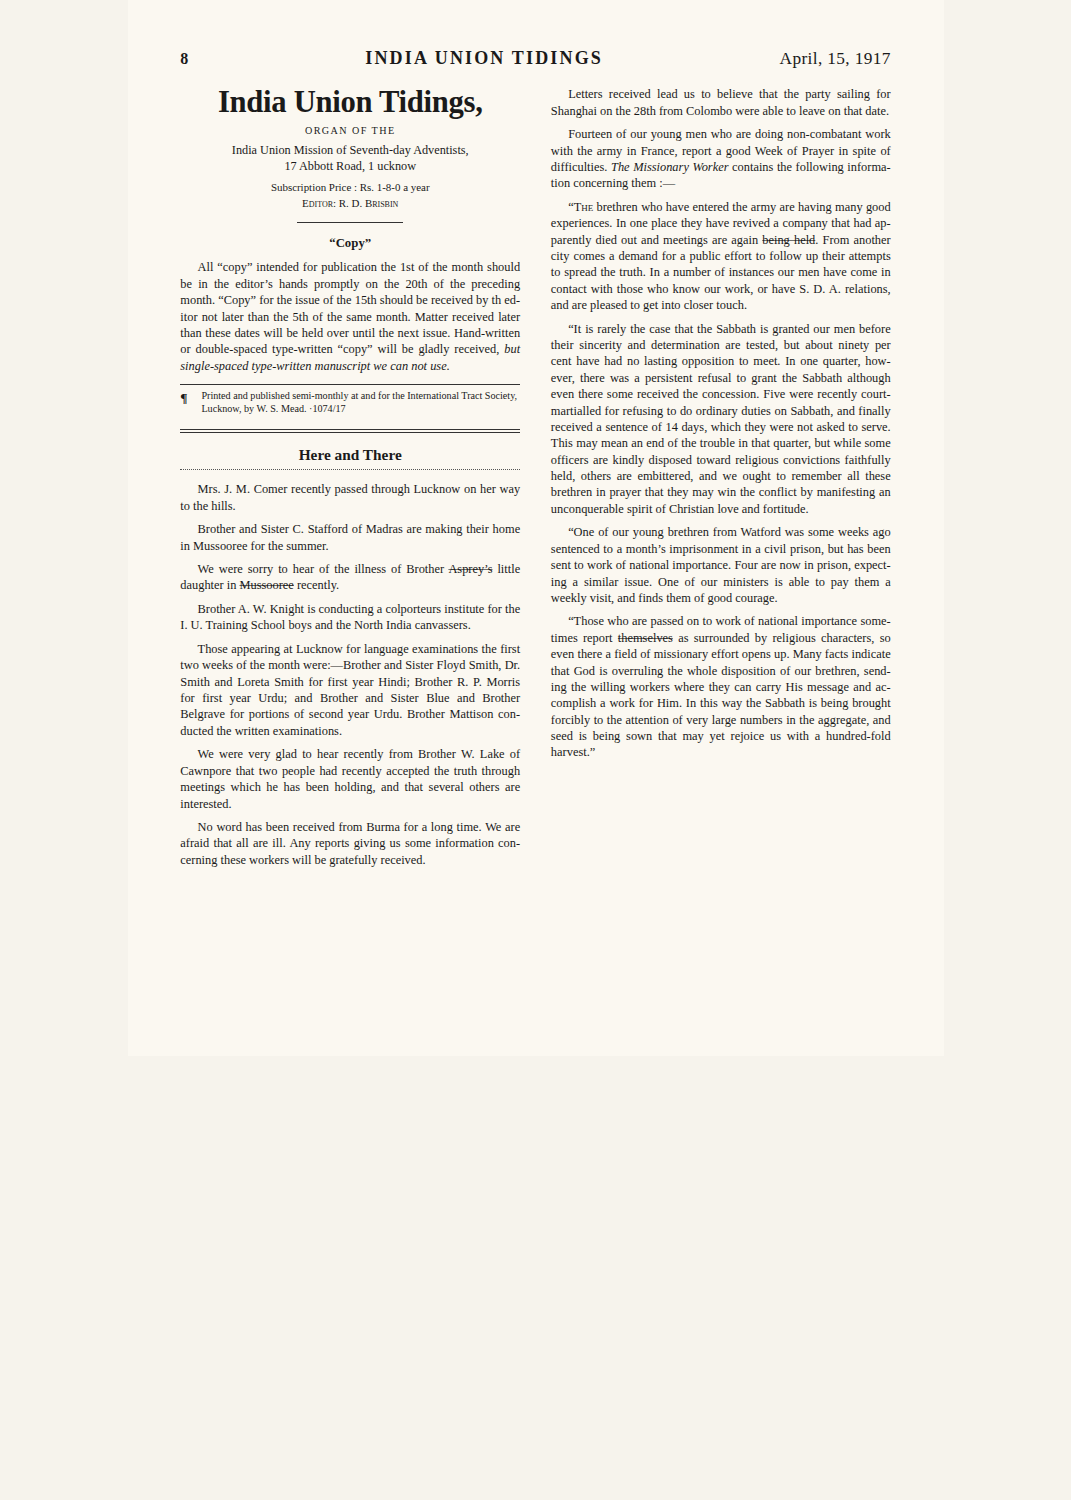8 INDIA UNION TIDINGS April, 15, 1917
India Union Tidings,
ORGAN OF THE
India Union Mission of Seventh-day Adventists,
17 Abbott Road, 1 ucknow
Subscription Price : Rs. 1-8-0 a year
Editor: R. D. Brisbin
“Copy”
All “copy” intended for publication the 1st of the month should be in the editor’s hands promptly on the 20th of the preceding month. “Copy” for the issue of the 15th should be received by th editor not later than the 5th of the same month. Matter received later than these dates will be held over until the next issue. Hand-written or double-spaced type-written “copy” will be gladly received, but single-spaced type-written manuscript we can not use.
¶ Printed and published semi-monthly at and for the International Tract Society, Lucknow, by W. S. Mead. ·1074/17
Here and There
Mrs. J. M. Comer recently passed through Lucknow on her way to the hills.
Brother and Sister C. Stafford of Madras are making their home in Mussooree for the summer.
We were sorry to hear of the illness of Brother Asprey’s little daughter in Mussooree recently.
Brother A. W. Knight is conducting a colporteurs institute for the I. U. Training School boys and the North India canvassers.
Those appearing at Lucknow for language examinations the first two weeks of the month were:—Brother and Sister Floyd Smith, Dr. Smith and Loreta Smith for first year Hindi; Brother R. P. Morris for first year Urdu; and Brother and Sister Blue and Brother Belgrave for portions of second year Urdu. Brother Mattison conducted the written examinations.
We were very glad to hear recently from Brother W. Lake of Cawnpore that two people had recently accepted the truth through meetings which he has been holding, and that several others are interested.
No word has been received from Burma for a long time. We are afraid that all are ill. Any reports giving us some information concerning these workers will be gratefully received.
Letters received lead us to believe that the party sailing for Shanghai on the 28th from Colombo were able to leave on that date.
Fourteen of our young men who are doing non-combatant work with the army in France, report a good Week of Prayer in spite of difficulties. The Missionary Worker contains the following information concerning them :—
“The brethren who have entered the army are having many good experiences. In one place they have revived a company that had apparently died out and meetings are again being held. From another city comes a demand for a public effort to follow up their attempts to spread the truth. In a number of instances our men have come in contact with those who know our work, or have S. D. A. relations, and are pleased to get into closer touch.
“It is rarely the case that the Sabbath is granted our men before their sincerity and determination are tested, but about ninety per cent have had no lasting opposition to meet. In one quarter, however, there was a persistent refusal to grant the Sabbath although even there some received the concession. Five were recently court-martialled for refusing to do ordinary duties on Sabbath, and finally received a sentence of 14 days, which they were not asked to serve. This may mean an end of the trouble in that quarter, but while some officers are kindly disposed toward religious convictions faithfully held, others are embittered, and we ought to remember all these brethren in prayer that they may win the conflict by manifesting an unconquerable spirit of Christian love and fortitude.
“One of our young brethren from Watford was some weeks ago sentenced to a month’s imprisonment in a civil prison, but has been sent to work of national importance. Four are now in prison, expecting a similar issue. One of our ministers is able to pay them a weekly visit, and finds them of good courage.
“Those who are passed on to work of national importance sometimes report themselves as surrounded by religious characters, so even there a field of missionary effort opens up. Many facts indicate that God is overruling the whole disposition of our brethren, sending the willing workers where they can carry His message and accomplish a work for Him. In this way the Sabbath is being brought forcibly to the attention of very large numbers in the aggregate, and seed is being sown that may yet rejoice us with a hundred-fold harvest.”